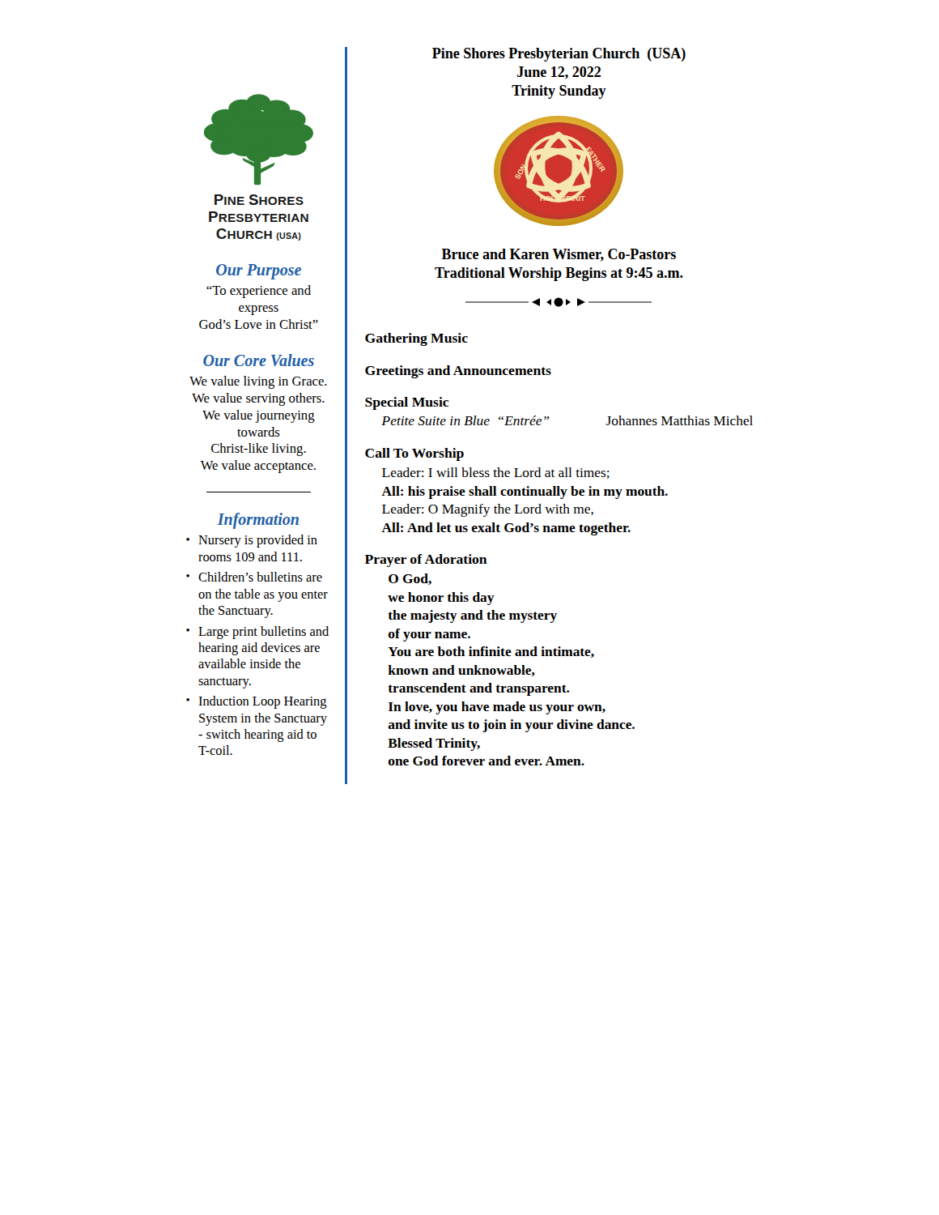PINE SHORES
PRESBYTERIAN
CHURCH (USA)
Our Purpose
“To experience and express
God’s Love in Christ”
Our Core Values
We value living in Grace.
We value serving others.
We value journeying towards
Christ-like living.
We value acceptance.
Information
Nursery is provided in rooms 109 and 111.
Children’s bulletins are on the table as you enter the Sanctuary.
Large print bulletins and hearing aid devices are available inside the sanctuary.
Induction Loop Hearing System in the Sanctuary - switch hearing aid to T-coil.
Pine Shores Presbyterian Church (USA)
June 12, 2022
Trinity Sunday
FATHER SON HOLY SPIRIT
Bruce and Karen Wismer, Co-Pastors
Traditional Worship Begins at 9:45 a.m.
Gathering Music
Greetings and Announcements
Special Music
Petite Suite in Blue “Entrée” Johannes Matthias Michel
Call To Worship
Leader: I will bless the Lord at all times;
All: his praise shall continually be in my mouth.
Leader: O Magnify the Lord with me,
All: And let us exalt God’s name together.
Prayer of Adoration
O God,
we honor this day
the majesty and the mystery
of your name.
You are both infinite and intimate,
known and unknowable,
transcendent and transparent.
In love, you have made us your own,
and invite us to join in your divine dance.
Blessed Trinity,
one God forever and ever. Amen.